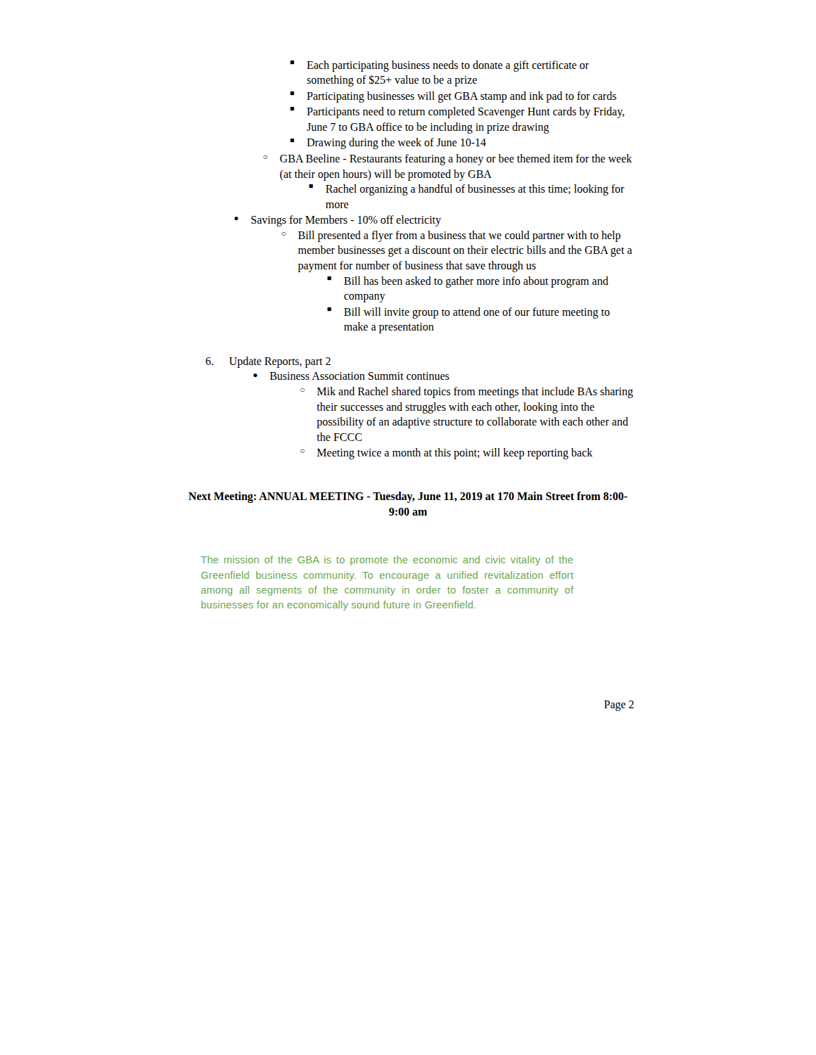Each participating business needs to donate a gift certificate or something of $25+ value to be a prize
Participating businesses will get GBA stamp and ink pad to for cards
Participants need to return completed Scavenger Hunt cards by Friday, June 7 to GBA office to be including in prize drawing
Drawing during the week of June 10-14
GBA Beeline - Restaurants featuring a honey or bee themed item for the week (at their open hours) will be promoted by GBA
Rachel organizing a handful of businesses at this time; looking for more
Savings for Members - 10% off electricity
Bill presented a flyer from a business that we could partner with to help member businesses get a discount on their electric bills and the GBA get a payment for number of business that save through us
Bill has been asked to gather more info about program and company
Bill will invite group to attend one of our future meeting to make a presentation
6. Update Reports, part 2
Business Association Summit continues
Mik and Rachel shared topics from meetings that include BAs sharing their successes and struggles with each other, looking into the possibility of an adaptive structure to collaborate with each other and the FCCC
Meeting twice a month at this point; will keep reporting back
Next Meeting: ANNUAL MEETING - Tuesday, June 11, 2019 at 170 Main Street from 8:00-9:00 am
The mission of the GBA is to promote the economic and civic vitality of the Greenfield business community. To encourage a unified revitalization effort among all segments of the community in order to foster a community of businesses for an economically sound future in Greenfield.
Page 2